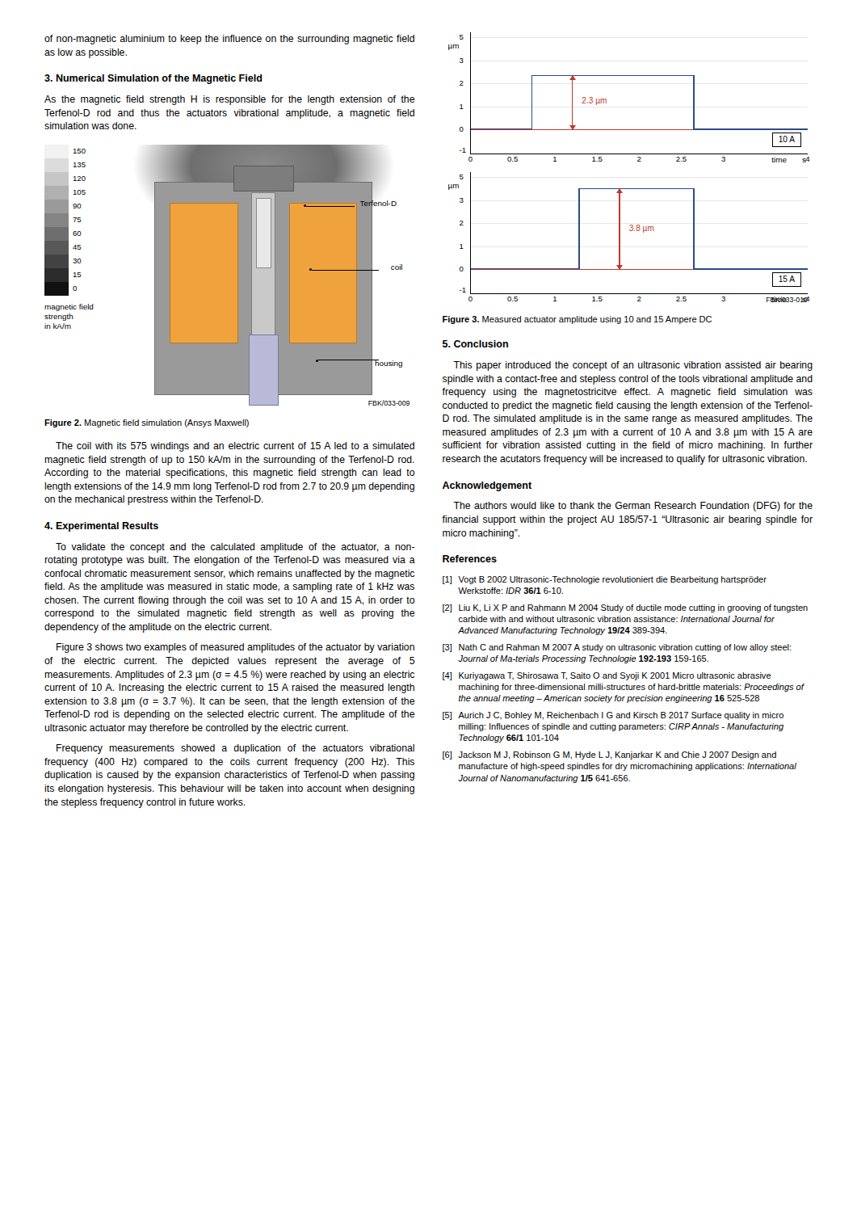of non-magnetic aluminium to keep the influence on the surrounding magnetic field as low as possible.
3. Numerical Simulation of the Magnetic Field
As the magnetic field strength H is responsible for the length extension of the Terfenol-D rod and thus the actuators vibrational amplitude, a magnetic field simulation was done.
150
135
120
105
90
75
60
45
30
15
0
magnetic field
strength
in kA/m
Terfenol-D coil housing FBK/033-009
Figure 2. Magnetic field simulation (Ansys Maxwell)
The coil with its 575 windings and an electric current of 15 A led to a simulated magnetic field strength of up to 150 kA/m in the surrounding of the Terfenol-D rod. According to the material specifications, this magnetic field strength can lead to length extensions of the 14.9 mm long Terfenol-D rod from 2.7 to 20.9 µm depending on the mechanical prestress within the Terfenol-D.
4. Experimental Results
To validate the concept and the calculated amplitude of the actuator, a non-rotating prototype was built. The elongation of the Terfenol-D was measured via a confocal chromatic measurement sensor, which remains unaffected by the magnetic field. As the amplitude was measured in static mode, a sampling rate of 1 kHz was chosen. The current flowing through the coil was set to 10 A and 15 A, in order to correspond to the simulated magnetic field strength as well as proving the dependency of the amplitude on the electric current.
Figure 3 shows two examples of measured amplitudes of the actuator by variation of the electric current. The depicted values represent the average of 5 measurements. Amplitudes of 2.3 µm (σ = 4.5 %) were reached by using an electric current of 10 A. Increasing the electric current to 15 A raised the measured length extension to 3.8 µm (σ = 3.7 %). It can be seen, that the length extension of the Terfenol-D rod is depending on the selected electric current. The amplitude of the ultrasonic actuator may therefore be controlled by the electric current.
Frequency measurements showed a duplication of the actuators vibrational frequency (400 Hz) compared to the coils current frequency (200 Hz). This duplication is caused by the expansion characteristics of Terfenol-D when passing its elongation hysteresis. This behaviour will be taken into account when designing the stepless frequency control in future works.
µm 5 3 2 1 0 -1 2.3 µm 10 A 0 0.5 1 1.5 2 2.5 3 4 time s
µm 5 3 2 1 0 -1 3.8 µm 15 A 0 0.5 1 1.5 2 2.5 3 4 time s
FBK/033-010
Figure 3. Measured actuator amplitude using 10 and 15 Ampere DC
5. Conclusion
This paper introduced the concept of an ultrasonic vibration assisted air bearing spindle with a contact-free and stepless control of the tools vibrational amplitude and frequency using the magnetostricitve effect. A magnetic field simulation was conducted to predict the magnetic field causing the length extension of the Terfenol-D rod. The simulated amplitude is in the same range as measured amplitudes. The measured amplitudes of 2.3 µm with a current of 10 A and 3.8 µm with 15 A are sufficient for vibration assisted cutting in the field of micro machining. In further research the acutators frequency will be increased to qualify for ultrasonic vibration.
Acknowledgement
The authors would like to thank the German Research Foundation (DFG) for the financial support within the project AU 185/57-1 “Ultrasonic air bearing spindle for micro machining”.
References
[1] Vogt B 2002 Ultrasonic-Technologie revolutioniert die Bearbeitung hartspröder Werkstoffe: IDR 36/1 6-10.
[2] Liu K, Li X P and Rahmann M 2004 Study of ductile mode cutting in grooving of tungsten carbide with and without ultrasonic vibration assistance: International Journal for Advanced Manufacturing Technology 19/24 389-394.
[3] Nath C and Rahman M 2007 A study on ultrasonic vibration cutting of low alloy steel: Journal of Ma-terials Processing Technologie 192-193 159-165.
[4] Kuriyagawa T, Shirosawa T, Saito O and Syoji K 2001 Micro ultrasonic abrasive machining for three-dimensional milli-structures of hard-brittle materials: Proceedings of the annual meeting – American society for precision engineering 16 525-528
[5] Aurich J C, Bohley M, Reichenbach I G and Kirsch B 2017 Surface quality in micro milling: Influences of spindle and cutting parameters: CIRP Annals - Manufacturing Technology 66/1 101-104
[6] Jackson M J, Robinson G M, Hyde L J, Kanjarkar K and Chie J 2007 Design and manufacture of high-speed spindles for dry micromachining applications: International Journal of Nanomanufacturing 1/5 641-656.